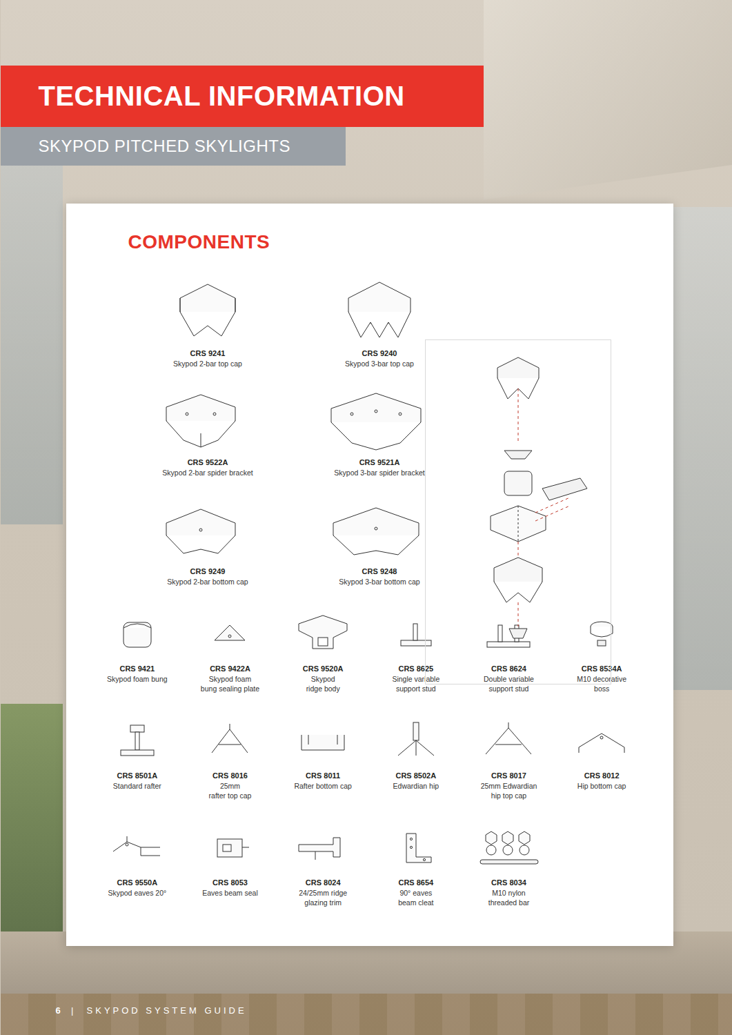TECHNICAL INFORMATION
Skypod Pitched Skylights
COMPONENTS
CRS 9241 Skypod 2-bar top cap
CRS 9240 Skypod 3-bar top cap
CRS 9522A Skypod 2-bar spider bracket
CRS 9521A Skypod 3-bar spider bracket
CRS 9249 Skypod 2-bar bottom cap
CRS 9248 Skypod 3-bar bottom cap
CRS 9421 Skypod foam bung
CRS 9422A Skypod foam
bung sealing plate
CRS 9520A Skypod
ridge body
CRS 8625 Single variable
support stud
CRS 8624 Double variable
support stud
CRS 8534A M10 decorative
boss
CRS 8501A Standard rafter
CRS 8016 25mm
rafter top cap
CRS 8011 Rafter bottom cap
CRS 8502A Edwardian hip
CRS 8017 25mm Edwardian
hip top cap
CRS 8012 Hip bottom cap
CRS 9550A Skypod eaves 20°
CRS 8053 Eaves beam seal
CRS 8024 24/25mm ridge
glazing trim
CRS 8654 90° eaves
beam cleat
CRS 8034 M10 nylon
threaded bar
6 | SKYPOD SYSTEM GUIDE